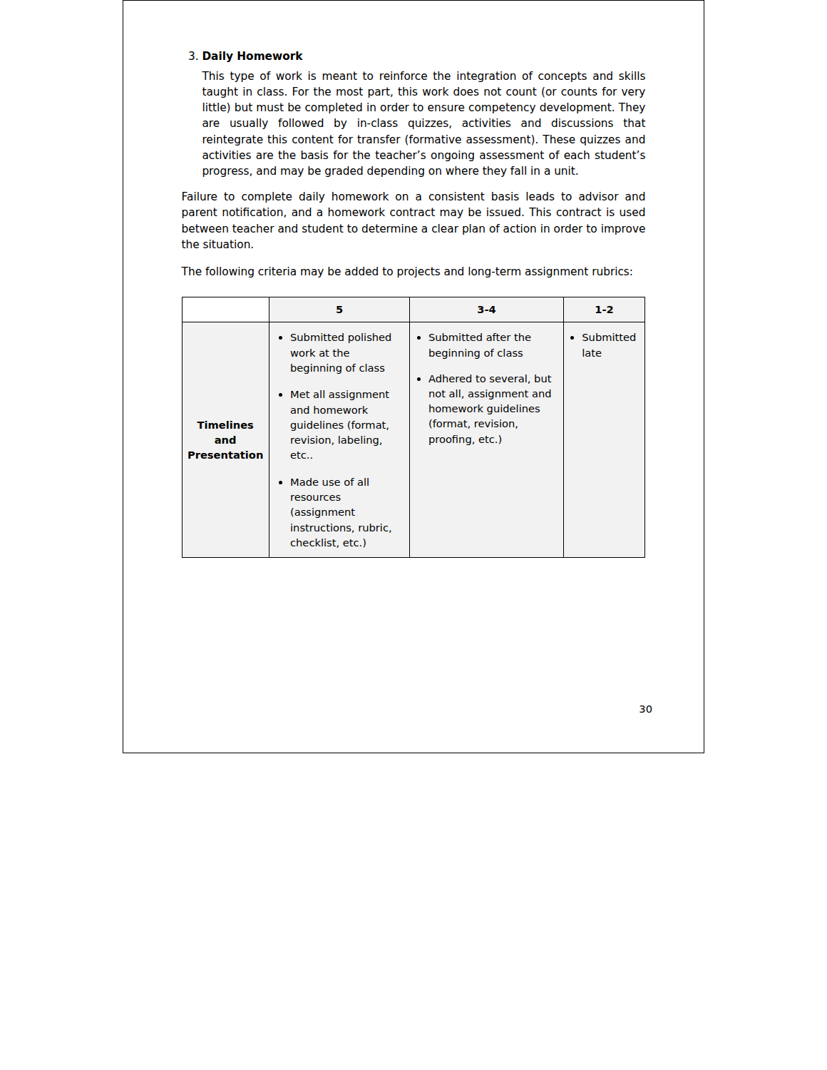Daily Homework
This type of work is meant to reinforce the integration of concepts and skills taught in class. For the most part, this work does not count (or counts for very little) but must be completed in order to ensure competency development. They are usually followed by in-class quizzes, activities and discussions that reintegrate this content for transfer (formative assessment). These quizzes and activities are the basis for the teacher’s ongoing assessment of each student’s progress, and may be graded depending on where they fall in a unit.
Failure to complete daily homework on a consistent basis leads to advisor and parent notification, and a homework contract may be issued. This contract is used between teacher and student to determine a clear plan of action in order to improve the situation.
The following criteria may be added to projects and long-term assignment rubrics:
| | 5 | 3-4 | 1-2 |
| --- | --- | --- | --- |
| Timelines and Presentation | Submitted polished work at the beginning of class Met all assignment and homework guidelines (format, revision, labeling, etc.. Made use of all resources (assignment instructions, rubric, checklist, etc.) | Submitted after the beginning of class Adhered to several, but not all, assignment and homework guidelines (format, revision, proofing, etc.) | Submitted late |
30